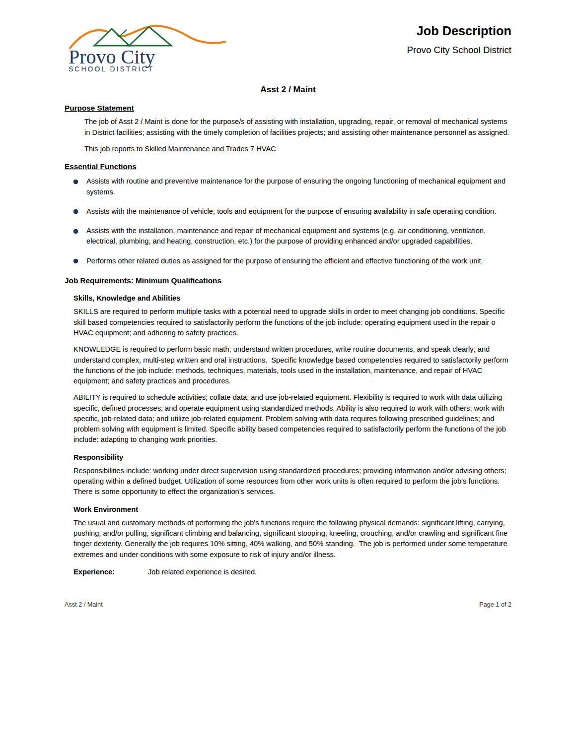Job Description
Provo City School District
Asst 2 / Maint
Purpose Statement
The job of Asst 2 / Maint is done for the purpose/s of assisting with installation, upgrading, repair, or removal of mechanical systems in District facilities; assisting with the timely completion of facilities projects; and assisting other maintenance personnel as assigned.
This job reports to Skilled Maintenance and Trades 7 HVAC
Essential Functions
Assists with routine and preventive maintenance for the purpose of ensuring the ongoing functioning of mechanical equipment and systems.
Assists with the maintenance of vehicle, tools and equipment for the purpose of ensuring availability in safe operating condition.
Assists with the installation, maintenance and repair of mechanical equipment and systems (e.g. air conditioning, ventilation, electrical, plumbing, and heating, construction, etc.) for the purpose of providing enhanced and/or upgraded capabilities.
Performs other related duties as assigned for the purpose of ensuring the efficient and effective functioning of the work unit.
Job Requirements: Minimum Qualifications
Skills, Knowledge and Abilities
SKILLS are required to perform multiple tasks with a potential need to upgrade skills in order to meet changing job conditions. Specific skill based competencies required to satisfactorily perform the functions of the job include: operating equipment used in the repair o HVAC equipment; and adhering to safety practices.
KNOWLEDGE is required to perform basic math; understand written procedures, write routine documents, and speak clearly; and understand complex, multi-step written and oral instructions. Specific knowledge based competencies required to satisfactorily perform the functions of the job include: methods, techniques, materials, tools used in the installation, maintenance, and repair of HVAC equipment; and safety practices and procedures.
ABILITY is required to schedule activities; collate data; and use job-related equipment. Flexibility is required to work with data utilizing specific, defined processes; and operate equipment using standardized methods. Ability is also required to work with others; work with specific, job-related data; and utilize job-related equipment. Problem solving with data requires following prescribed guidelines; and problem solving with equipment is limited. Specific ability based competencies required to satisfactorily perform the functions of the job include: adapting to changing work priorities.
Responsibility
Responsibilities include: working under direct supervision using standardized procedures; providing information and/or advising others; operating within a defined budget. Utilization of some resources from other work units is often required to perform the job's functions. There is some opportunity to effect the organization’s services.
Work Environment
The usual and customary methods of performing the job's functions require the following physical demands: significant lifting, carrying, pushing, and/or pulling, significant climbing and balancing, significant stooping, kneeling, crouching, and/or crawling and significant fine finger dexterity. Generally the job requires 10% sitting, 40% walking, and 50% standing. The job is performed under some temperature extremes and under conditions with some exposure to risk of injury and/or illness.
Experience: Job related experience is desired.
Asst 2 / Maint Page 1 of 2